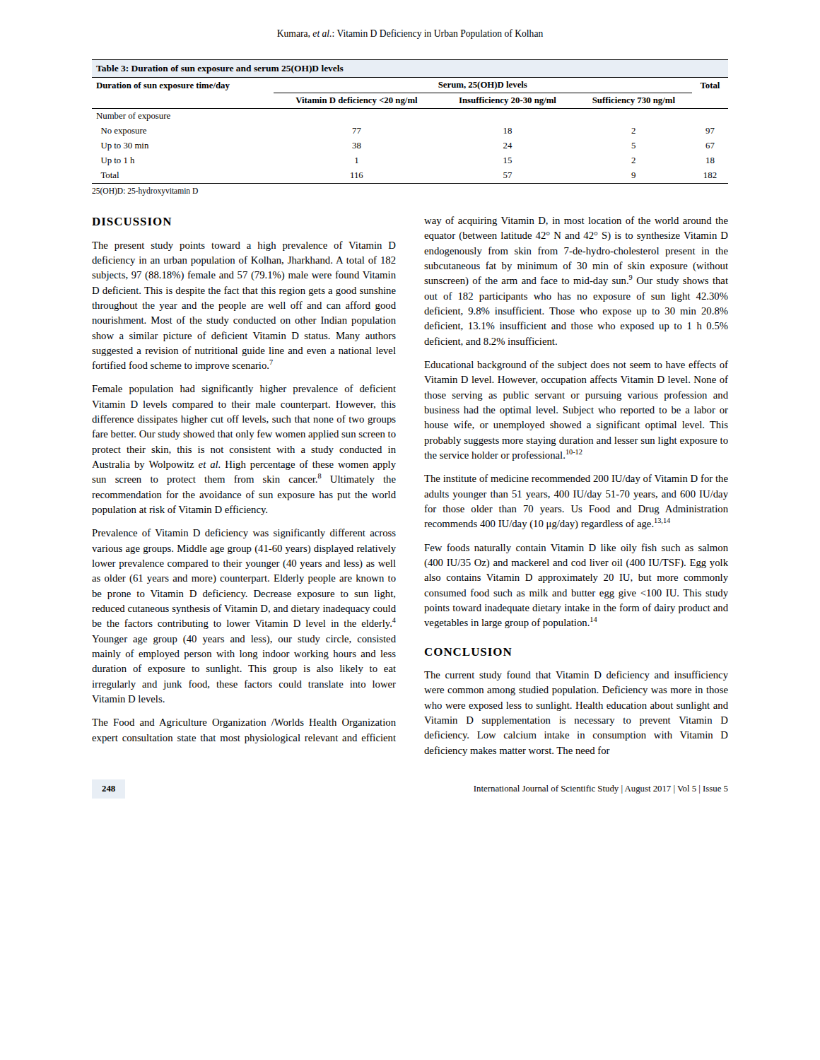Kumara, et al.: Vitamin D Deficiency in Urban Population of Kolhan
Table 3: Duration of sun exposure and serum 25(OH)D levels
| Duration of sun exposure time/day | Serum, 25(OH)D levels | Total |
| --- | --- | --- |
| | Vitamin D deficiency <20 ng/ml | Insufficiency 20-30 ng/ml | Sufficiency 730 ng/ml | |
| Number of exposure | | | | |
| No exposure | 77 | 18 | 2 | 97 |
| Up to 30 min | 38 | 24 | 5 | 67 |
| Up to 1 h | 1 | 15 | 2 | 18 |
| Total | 116 | 57 | 9 | 182 |
25(OH)D: 25-hydroxyvitamin D
DISCUSSION
The present study points toward a high prevalence of Vitamin D deficiency in an urban population of Kolhan, Jharkhand. A total of 182 subjects, 97 (88.18%) female and 57 (79.1%) male were found Vitamin D deficient. This is despite the fact that this region gets a good sunshine throughout the year and the people are well off and can afford good nourishment. Most of the study conducted on other Indian population show a similar picture of deficient Vitamin D status. Many authors suggested a revision of nutritional guide line and even a national level fortified food scheme to improve scenario.7
Female population had significantly higher prevalence of deficient Vitamin D levels compared to their male counterpart. However, this difference dissipates higher cut off levels, such that none of two groups fare better. Our study showed that only few women applied sun screen to protect their skin, this is not consistent with a study conducted in Australia by Wolpowitz et al. High percentage of these women apply sun screen to protect them from skin cancer.8 Ultimately the recommendation for the avoidance of sun exposure has put the world population at risk of Vitamin D efficiency.
Prevalence of Vitamin D deficiency was significantly different across various age groups. Middle age group (41-60 years) displayed relatively lower prevalence compared to their younger (40 years and less) as well as older (61 years and more) counterpart. Elderly people are known to be prone to Vitamin D deficiency. Decrease exposure to sun light, reduced cutaneous synthesis of Vitamin D, and dietary inadequacy could be the factors contributing to lower Vitamin D level in the elderly.4 Younger age group (40 years and less), our study circle, consisted mainly of employed person with long indoor working hours and less duration of exposure to sunlight. This group is also likely to eat irregularly and junk food, these factors could translate into lower Vitamin D levels.
The Food and Agriculture Organization /Worlds Health Organization expert consultation state that most physiological relevant and efficient way of acquiring Vitamin D, in most location of the world around the equator (between latitude 42° N and 42° S) is to synthesize Vitamin D endogenously from skin from 7-de-hydro-cholesterol present in the subcutaneous fat by minimum of 30 min of skin exposure (without sunscreen) of the arm and face to mid-day sun.9 Our study shows that out of 182 participants who has no exposure of sun light 42.30% deficient, 9.8% insufficient. Those who expose up to 30 min 20.8% deficient, 13.1% insufficient and those who exposed up to 1 h 0.5% deficient, and 8.2% insufficient.
Educational background of the subject does not seem to have effects of Vitamin D level. However, occupation affects Vitamin D level. None of those serving as public servant or pursuing various profession and business had the optimal level. Subject who reported to be a labor or house wife, or unemployed showed a significant optimal level. This probably suggests more staying duration and lesser sun light exposure to the service holder or professional.10-12
The institute of medicine recommended 200 IU/day of Vitamin D for the adults younger than 51 years, 400 IU/day 51-70 years, and 600 IU/day for those older than 70 years. Us Food and Drug Administration recommends 400 IU/day (10 μg/day) regardless of age.13,14
Few foods naturally contain Vitamin D like oily fish such as salmon (400 IU/35 Oz) and mackerel and cod liver oil (400 IU/TSF). Egg yolk also contains Vitamin D approximately 20 IU, but more commonly consumed food such as milk and butter egg give <100 IU. This study points toward inadequate dietary intake in the form of dairy product and vegetables in large group of population.14
CONCLUSION
The current study found that Vitamin D deficiency and insufficiency were common among studied population. Deficiency was more in those who were exposed less to sunlight. Health education about sunlight and Vitamin D supplementation is necessary to prevent Vitamin D deficiency. Low calcium intake in consumption with Vitamin D deficiency makes matter worst. The need for
248
International Journal of Scientific Study | August 2017 | Vol 5 | Issue 5